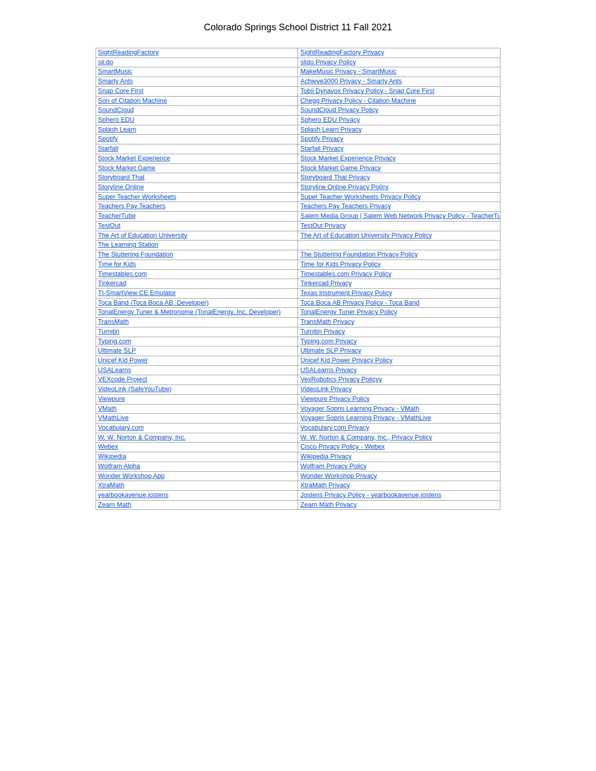Colorado Springs School District 11 Fall 2021
| SightReadingFactory | SightReadingFactory Privacy |
| sli.do | slido Privacy Policy |
| SmartMusic | MakeMusic Privacy - SmartMusic |
| Smarty Ants | Achieve3000 Privacy - Smarty Ants |
| Snap Core First | Tobii Dynavox Privacy Policy - Snap Core First |
| Son of Citation Machine | Chegg Privacy Policy - Citation Machine |
| SoundCloud | SoundCloud Privacy Policy |
| Sphero EDU | Sphero EDU Privacy |
| Splash Learn | Splash Learn Privacy |
| Spotify | Spotify Privacy |
| Starfall | Starfall Privacy |
| Stock Market Experience | Stock Market Experience Privacy |
| Stock Market Game | Stock Market Game Privacy |
| Storyboard That | Storyboard That Privacy |
| Storyline Online | Storyline Online Privacy Policy |
| Super Teacher Worksheets | Super Teacher Worksheets Privacy Policy |
| Teachers Pay Teachers | Teachers Pay Teachers Privacy |
| TeacherTube | Salem Media Group / Salem Web Network Privacy Policy - TeacherTube |
| TestOut | TestOut Privacy |
| The Art of Education University | The Art of Education University Privacy Policy |
| The Learning Station | |
| The Stuttering Foundation | The Stuttering Foundation Privacy Policy |
| Time for Kids | Time for Kids Privacy Policy |
| Timestables.com | Timestables.com Privacy Policy |
| Tinkercad | Tinkercad Privacy |
| TI-SmartView CE Emulator | Texas Instrument Privacy Policy |
| Toca Band (Toca Boca AB, Developer) | Toca Boca AB Privacy Policy - Toca Band |
| TonalEnergy Tuner & Metronome (TonalEnergy, Inc, Developer) | TonalEnergy Tuner Privacy Policy |
| TransMath | TransMath Privacy |
| Turnitin | Turnitin Privacy |
| Typing.com | Typing.com Privacy |
| Ultimate SLP | Ultimate SLP Privacy |
| Unicef Kid Power | Unicef Kid Power Privacy Policy |
| USALearns | USALearns Privacy |
| VEXcode Project | VexRobotics Privacy Policyy |
| VideoLink (SafeYouTube) | VideoLink Privacy |
| Viewpure | Viewpure Privacy Policy |
| VMath | Voyager Sopris Learning Privacy - VMath |
| VMathLive | Voyager Sopris Learning Privacy - VMathLive |
| Vocabulary.com | Vocabulary.com Privacy |
| W. W. Norton & Company, Inc. | W. W. Norton & Company, Inc., Privacy Policy |
| Webex | Cisco Privacy Policy - Webex |
| Wikipedia | Wikipedia Privacy |
| Wolfram Alpha | Wolfram Privacy Policy |
| Wonder Workshop App | Wonder Workshop Privacy |
| XtraMath | XtraMath Privacy |
| yearbookavenue.jostens | Jostens Privacy Policy - yearbookavenue.jostens |
| Zearn Math | Zearn Math Privacy |